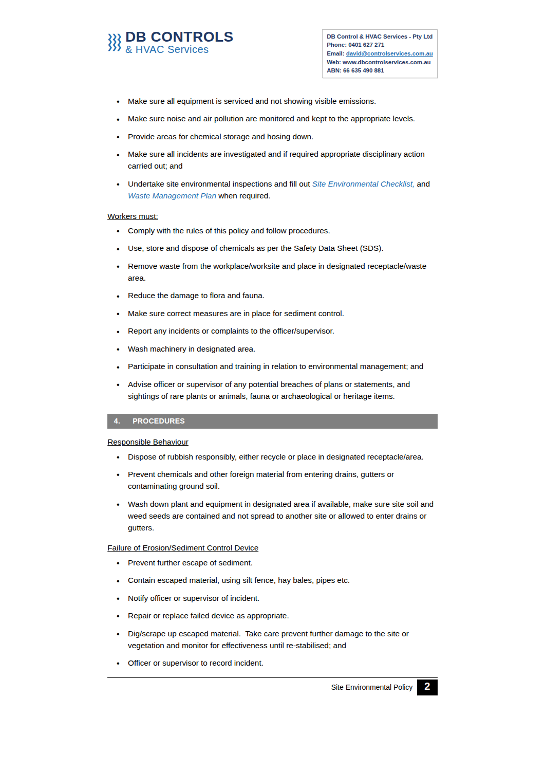❯❯❯ ❯❯❯ ❯❯❯
DB CONTROLS
& HVAC Services
DB Control & HVAC Services - Pty Ltd
Phone: 0401 627 271
Email: david@controlservices.com.au
Web: www.dbcontrolservices.com.au
ABN: 66 635 490 881
Make sure all equipment is serviced and not showing visible emissions.
Make sure noise and air pollution are monitored and kept to the appropriate levels.
Provide areas for chemical storage and hosing down.
Make sure all incidents are investigated and if required appropriate disciplinary action carried out; and
Undertake site environmental inspections and fill out Site Environmental Checklist, and Waste Management Plan when required.
Workers must:
Comply with the rules of this policy and follow procedures.
Use, store and dispose of chemicals as per the Safety Data Sheet (SDS).
Remove waste from the workplace/worksite and place in designated receptacle/waste area.
Reduce the damage to flora and fauna.
Make sure correct measures are in place for sediment control.
Report any incidents or complaints to the officer/supervisor.
Wash machinery in designated area.
Participate in consultation and training in relation to environmental management; and
Advise officer or supervisor of any potential breaches of plans or statements, and sightings of rare plants or animals, fauna or archaeological or heritage items.
4. PROCEDURES
Responsible Behaviour
Dispose of rubbish responsibly, either recycle or place in designated receptacle/area.
Prevent chemicals and other foreign material from entering drains, gutters or contaminating ground soil.
Wash down plant and equipment in designated area if available, make sure site soil and weed seeds are contained and not spread to another site or allowed to enter drains or gutters.
Failure of Erosion/Sediment Control Device
Prevent further escape of sediment.
Contain escaped material, using silt fence, hay bales, pipes etc.
Notify officer or supervisor of incident.
Repair or replace failed device as appropriate.
Dig/scrape up escaped material. Take care prevent further damage to the site or vegetation and monitor for effectiveness until re-stabilised; and
Officer or supervisor to record incident.
Site Environmental Policy
2